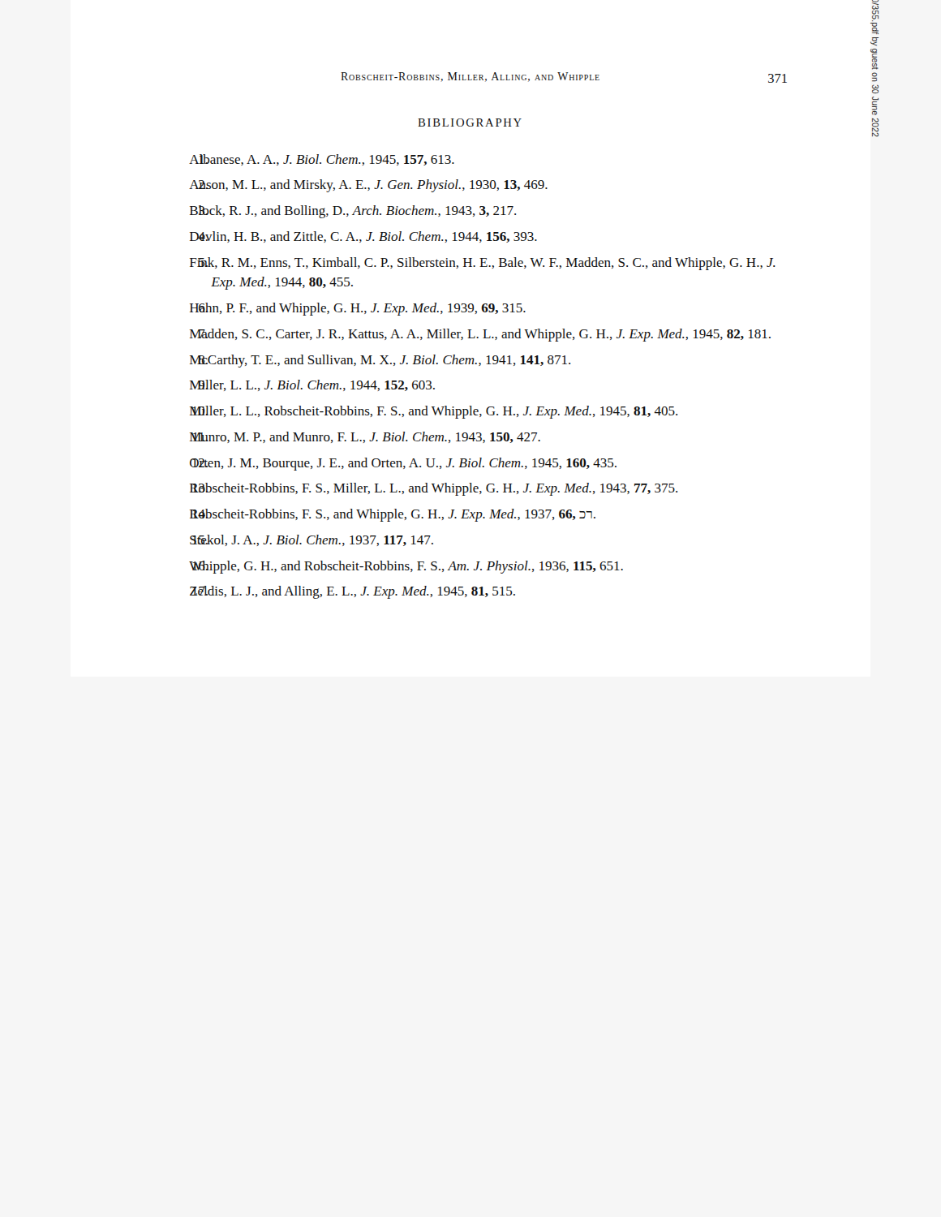Robscheit-Robbins, Miller, Alling, and Whipple371
BIBLIOGRAPHY
Albanese, A. A., J. Biol. Chem., 1945, 157, 613.
Anson, M. L., and Mirsky, A. E., J. Gen. Physiol., 1930, 13, 469.
Block, R. J., and Bolling, D., Arch. Biochem., 1943, 3, 217.
Devlin, H. B., and Zittle, C. A., J. Biol. Chem., 1944, 156, 393.
Fink, R. M., Enns, T., Kimball, C. P., Silberstein, H. E., Bale, W. F., Madden, S. C., and Whipple, G. H., J. Exp. Med., 1944, 80, 455.
Hahn, P. F., and Whipple, G. H., J. Exp. Med., 1939, 69, 315.
Madden, S. C., Carter, J. R., Kattus, A. A., Miller, L. L., and Whipple, G. H., J. Exp. Med., 1945, 82, 181.
McCarthy, T. E., and Sullivan, M. X., J. Biol. Chem., 1941, 141, 871.
Miller, L. L., J. Biol. Chem., 1944, 152, 603.
Miller, L. L., Robscheit-Robbins, F. S., and Whipple, G. H., J. Exp. Med., 1945, 81, 405.
Munro, M. P., and Munro, F. L., J. Biol. Chem., 1943, 150, 427.
Orten, J. M., Bourque, J. E., and Orten, A. U., J. Biol. Chem., 1945, 160, 435.
Robscheit-Robbins, F. S., Miller, L. L., and Whipple, G. H., J. Exp. Med., 1943, 77, 375.
Robscheit-Robbins, F. S., and Whipple, G. H., J. Exp. Med., 1937, 66, רכ.
Stekol, J. A., J. Biol. Chem., 1937, 117, 147.
Whipple, G. H., and Robscheit-Robbins, F. S., Am. J. Physiol., 1936, 115, 651.
Zeldis, L. J., and Alling, E. L., J. Exp. Med., 1945, 81, 515.
Downloaded from http://rupress.org/jem/article-pdf/83/5/355/1183310/355.pdf by guest on 30 June 2022